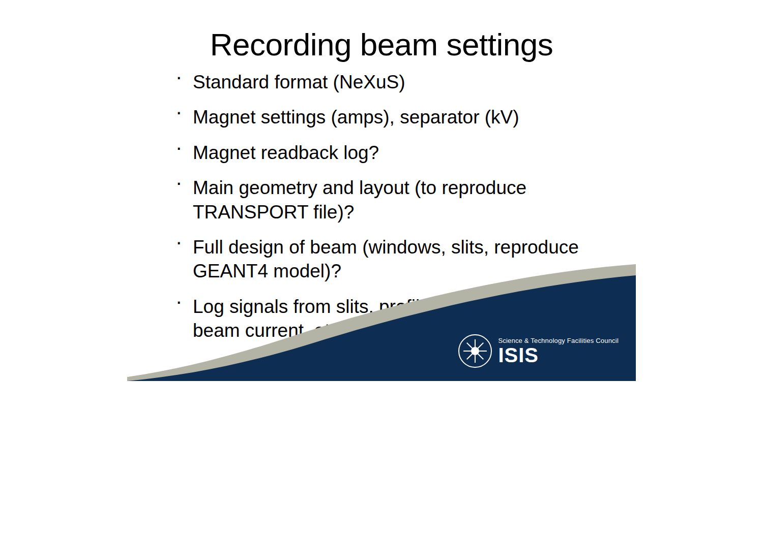Recording beam settings
Standard format (NeXuS)
Magnet settings (amps), separator (kV)
Magnet readback log?
Main geometry and layout (to reproduce TRANSPORT file)?
Full design of beam (windows, slits, reproduce GEANT4 model)?
Log signals from slits, profile monitors, proton beam current, etc?
Science & Technology Facilities Council
ISIS